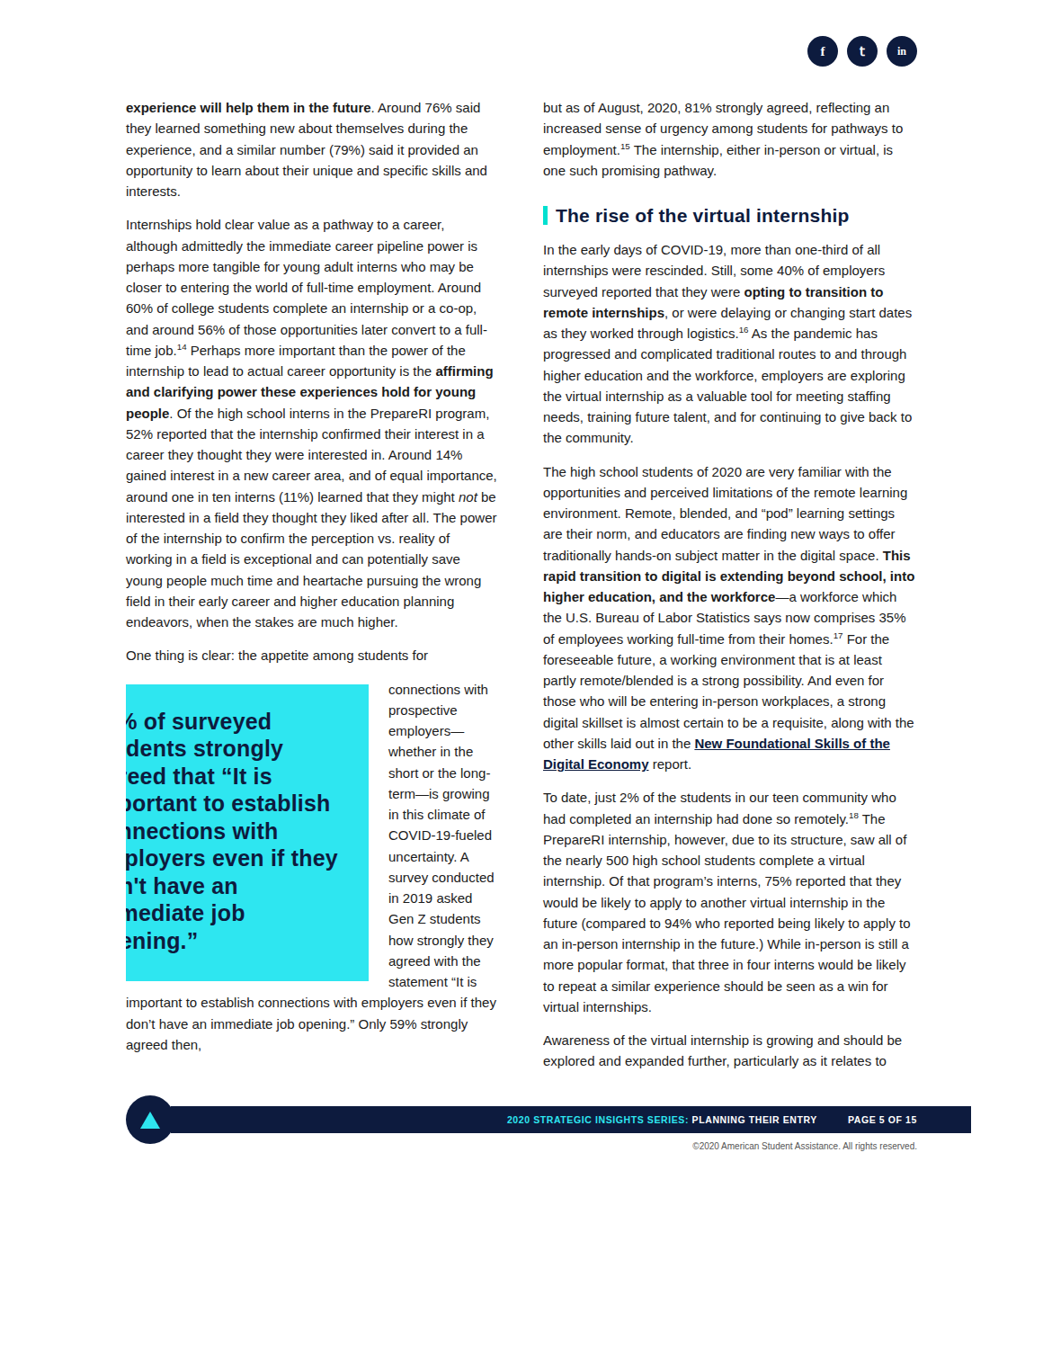f 𝗍 in
experience will help them in the future. Around 76% said they learned something new about themselves during the experience, and a similar number (79%) said it provided an opportunity to learn about their unique and specific skills and interests.
Internships hold clear value as a pathway to a career, although admittedly the immediate career pipeline power is perhaps more tangible for young adult interns who may be closer to entering the world of full-time employment. Around 60% of college students complete an internship or a co-op, and around 56% of those opportunities later convert to a full-time job.14 Perhaps more important than the power of the internship to lead to actual career opportunity is the affirming and clarifying power these experiences hold for young people. Of the high school interns in the PrepareRI program, 52% reported that the internship confirmed their interest in a career they thought they were interested in. Around 14% gained interest in a new career area, and of equal importance, around one in ten interns (11%) learned that they might not be interested in a field they thought they liked after all. The power of the internship to confirm the perception vs. reality of working in a field is exceptional and can potentially save young people much time and heartache pursuing the wrong field in their early career and higher education planning endeavors, when the stakes are much higher.
One thing is clear: the appetite among students for
81% of surveyed students strongly agreed that “It is important to establish connections with employers even if they don't have an immediate job opening.”
connections with prospective employers—whether in the short or the long-term—is growing in this climate of COVID-19-fueled uncertainty. A survey conducted in 2019 asked Gen Z students how strongly they agreed with the statement “It is important to establish connections with employers even if they don’t have an immediate job opening.” Only 59% strongly agreed then,
but as of August, 2020, 81% strongly agreed, reflecting an increased sense of urgency among students for pathways to employment.15 The internship, either in-person or virtual, is one such promising pathway.
The rise of the virtual internship
In the early days of COVID-19, more than one-third of all internships were rescinded. Still, some 40% of employers surveyed reported that they were opting to transition to remote internships, or were delaying or changing start dates as they worked through logistics.16 As the pandemic has progressed and complicated traditional routes to and through higher education and the workforce, employers are exploring the virtual internship as a valuable tool for meeting staffing needs, training future talent, and for continuing to give back to the community.
The high school students of 2020 are very familiar with the opportunities and perceived limitations of the remote learning environment. Remote, blended, and “pod” learning settings are their norm, and educators are finding new ways to offer traditionally hands-on subject matter in the digital space. This rapid transition to digital is extending beyond school, into higher education, and the workforce—a workforce which the U.S. Bureau of Labor Statistics says now comprises 35% of employees working full-time from their homes.17 For the foreseeable future, a working environment that is at least partly remote/blended is a strong possibility. And even for those who will be entering in-person workplaces, a strong digital skillset is almost certain to be a requisite, along with the other skills laid out in the New Foundational Skills of the Digital Economy report.
To date, just 2% of the students in our teen community who had completed an internship had done so remotely.18 The PrepareRI internship, however, due to its structure, saw all of the nearly 500 high school students complete a virtual internship. Of that program’s interns, 75% reported that they would be likely to apply to another virtual internship in the future (compared to 94% who reported being likely to apply to an in-person internship in the future.) While in-person is still a more popular format, that three in four interns would be likely to repeat a similar experience should be seen as a win for virtual internships.
Awareness of the virtual internship is growing and should be explored and expanded further, particularly as it relates to
2020 STRATEGIC INSIGHTS SERIES: PLANNING THEIR ENTRY
PAGE 5 OF 15
©2020 American Student Assistance. All rights reserved.